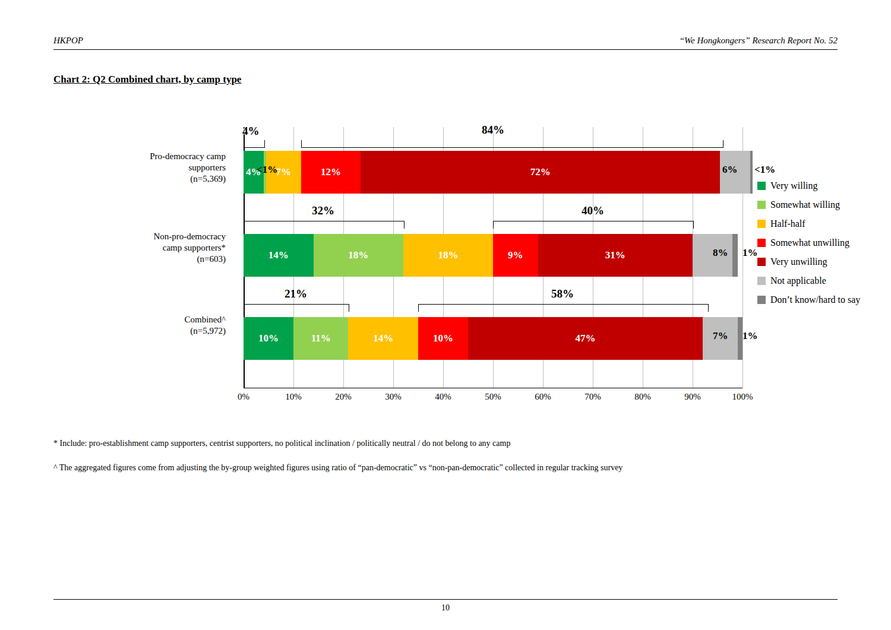HKPOP
“We Hongkongers” Research Report No. 52
Chart 2: Q2 Combined chart, by camp type
Pro-democracy camp
supporters
(n=5,369)
Non-pro-democracy
camp supporters*
(n=603)
Combined^
(n=5,972)
4%
7%
12%
72%
<1%
6%
<1%
4%
84%
14%
18%
18%
9%
31%
8%
1%
32%
40%
10%
11%
14%
10%
47%
7%
1%
21%
58%
0%
10%
20%
30%
40%
50%
60%
70%
80%
90%
100%
Very willing
Somewhat willing
Half-half
Somewhat unwilling
Very unwilling
Not applicable
Don’t know/hard to say
* Include: pro-establishment camp supporters, centrist supporters, no political inclination / politically neutral / do not belong to any camp
^ The aggregated figures come from adjusting the by-group weighted figures using ratio of “pan-democratic” vs “non-pan-democratic” collected in regular tracking survey
10